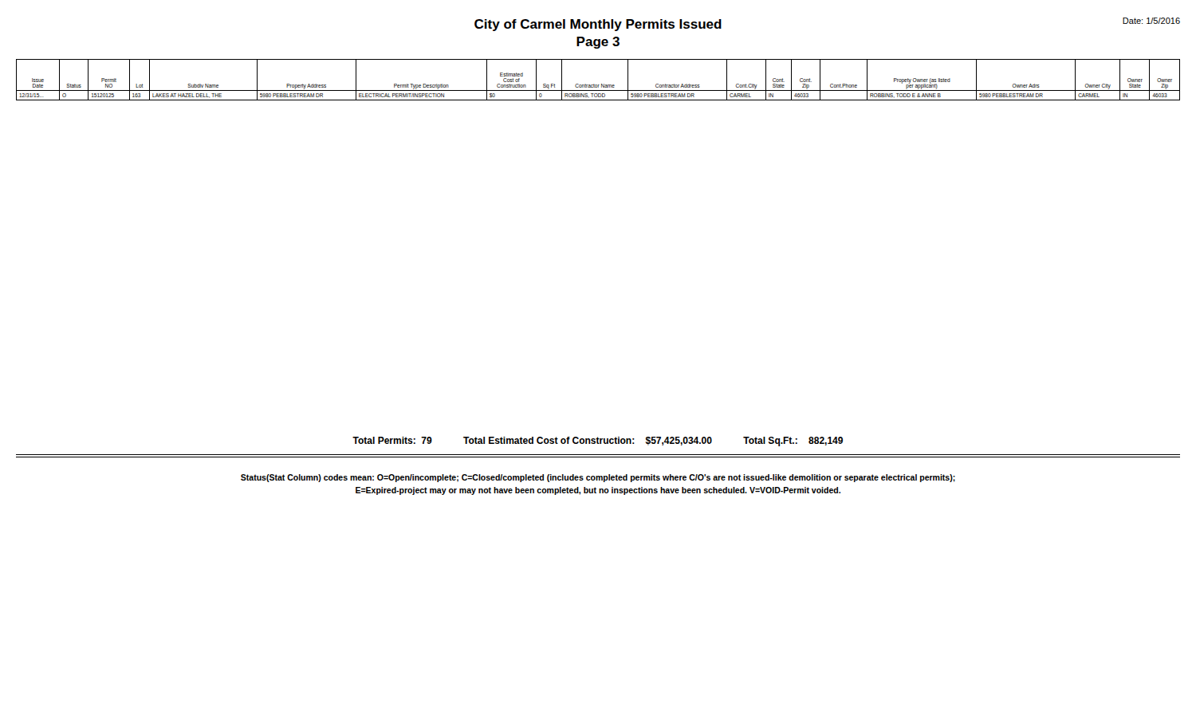Date: 1/5/2016
City of Carmel Monthly Permits Issued
Page 3
| Issue Date | Status | Permit NO | Lot | Subdiv Name | Property Address | Permit Type Description | Estimated Cost of Construction | Sq Ft | Contractor Name | Contractor Address | Cont.City | Cont. State | Cont. Zip | Cont.Phone | Propety Owner (as listed per applicant) | Owner Adrs | Owner City | Owner State | Owner Zip |
| --- | --- | --- | --- | --- | --- | --- | --- | --- | --- | --- | --- | --- | --- | --- | --- | --- | --- | --- | --- |
| 12/31/15... | O | 15120125 | 163 | LAKES AT HAZEL DELL, THE | 5980 PEBBLESTREAM DR | ELECTRICAL PERMIT/INSPECTION | $0 | 0 | ROBBINS, TODD | 5980 PEBBLESTREAM DR | CARMEL | IN | 46033 | | ROBBINS, TODD E & ANNE B | 5980 PEBBLESTREAM DR | CARMEL | IN | 46033 |
Total Permits: 79 Total Estimated Cost of Construction: $57,425,034.00 Total Sq.Ft.: 882,149
Status(Stat Column) codes mean: O=Open/incomplete; C=Closed/completed (includes completed permits where C/O's are not issued-like demolition or separate electrical permits);
E=Expired-project may or may not have been completed, but no inspections have been scheduled. V=VOID-Permit voided.